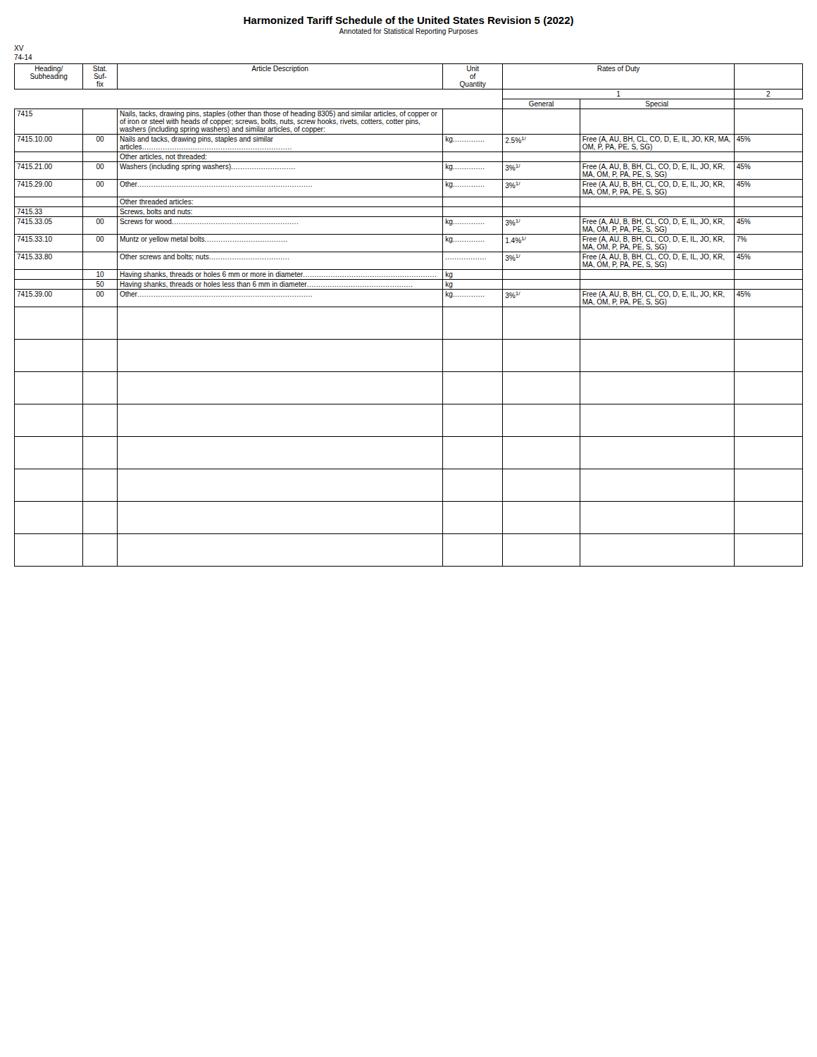Harmonized Tariff Schedule of the United States Revision 5 (2022)
Annotated for Statistical Reporting Purposes
XV
74-14
| Heading/ Subheading | Stat. Suf- fix | Article Description | Unit of Quantity | Rates of Duty | |
| --- | --- | --- | --- | --- | --- |
| | 1 | 2 |
| | General | Special | |
| 7415 | | Nails, tacks, drawing pins, staples (other than those of heading 8305) and similar articles, of copper or of iron or steel with heads of copper; screws, bolts, nuts, screw hooks, rivets, cotters, cotter pins, washers (including spring washers) and similar articles, of copper: | | | | |
| 7415.10.00 | 00 | Nails and tacks, drawing pins, staples and similar articles ................................................................. | kg .............. | 2.5% 1/ | Free (A, AU, BH, CL, CO, D, E, IL, JO, KR, MA, OM, P, PA, PE, S, SG) | 45% |
| | | Other articles, not threaded: | | | | |
| 7415.21.00 | 00 | Washers (including spring washers) ............................ | kg .............. | 3% 1/ | Free (A, AU, B, BH, CL, CO, D, E, IL, JO, KR, MA, OM, P, PA, PE, S, SG) | 45% |
| 7415.29.00 | 00 | Other ............................................................................ | kg .............. | 3% 1/ | Free (A, AU, B, BH, CL, CO, D, E, IL, JO, KR, MA, OM, P, PA, PE, S, SG) | 45% |
| | | Other threaded articles: | | | | |
| 7415.33 | | Screws, bolts and nuts: | | | | |
| 7415.33.05 | 00 | Screws for wood ....................................................... | kg .............. | 3% 1/ | Free (A, AU, B, BH, CL, CO, D, E, IL, JO, KR, MA, OM, P, PA, PE, S, SG) | 45% |
| 7415.33.10 | 00 | Muntz or yellow metal bolts .................................... | kg .............. | 1.4% 1/ | Free (A, AU, B, BH, CL, CO, D, E, IL, JO, KR, MA, OM, P, PA, PE, S, SG) | 7% |
| 7415.33.80 | | Other screws and bolts; nuts ................................... | .................. | 3% 1/ | Free (A, AU, B, BH, CL, CO, D, E, IL, JO, KR, MA, OM, P, PA, PE, S, SG) | 45% |
| | 10 | Having shanks, threads or holes 6 mm or more in diameter .......................................................... | kg | | | |
| | 50 | Having shanks, threads or holes less than 6 mm in diameter .............................................. | kg | | | |
| 7415.39.00 | 00 | Other ............................................................................ | kg .............. | 3% 1/ | Free (A, AU, B, BH, CL, CO, D, E, IL, JO, KR, MA, OM, P, PA, PE, S, SG) | 45% |